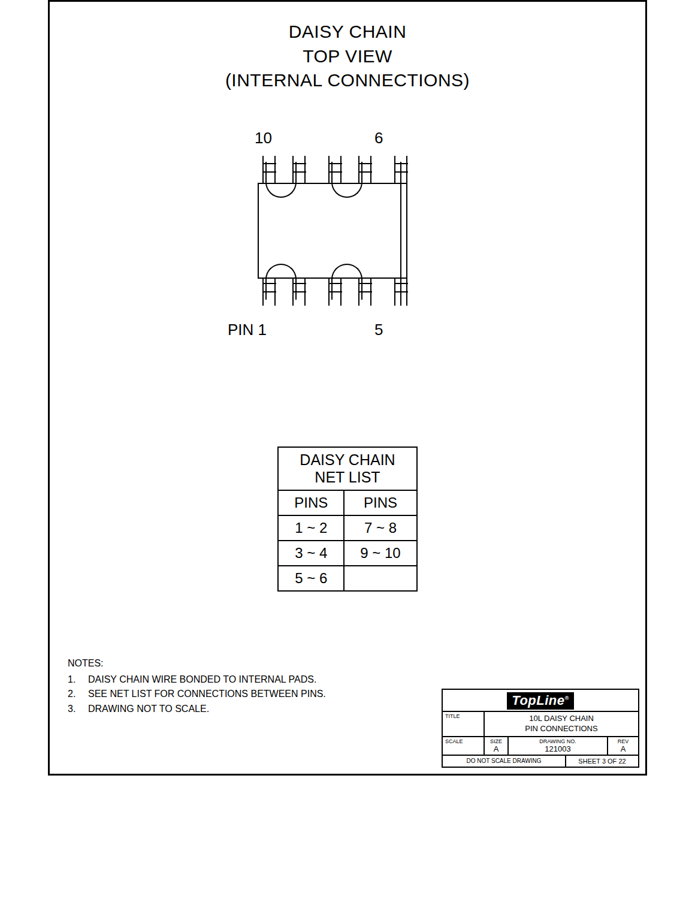DAISY CHAIN
TOP VIEW
(INTERNAL CONNECTIONS)
10 6 PIN 1 5
DAISY CHAIN NET LIST
| PINS | PINS |
| --- | --- |
| 1 ~ 2 | 7 ~ 8 |
| 3 ~ 4 | 9 ~ 10 |
| 5 ~ 6 | |
NOTES:
1. DAISY CHAIN WIRE BONDED TO INTERNAL PADS.
2. SEE NET LIST FOR CONNECTIONS BETWEEN PINS.
3. DRAWING NOT TO SCALE.
TopLine®
TITLE
10L DAISY CHAIN
PIN CONNECTIONS
SCALE
SIZE A
DRAWING NO. 121003
REV A
DO NOT SCALE DRAWING
SHEET 3 OF 22